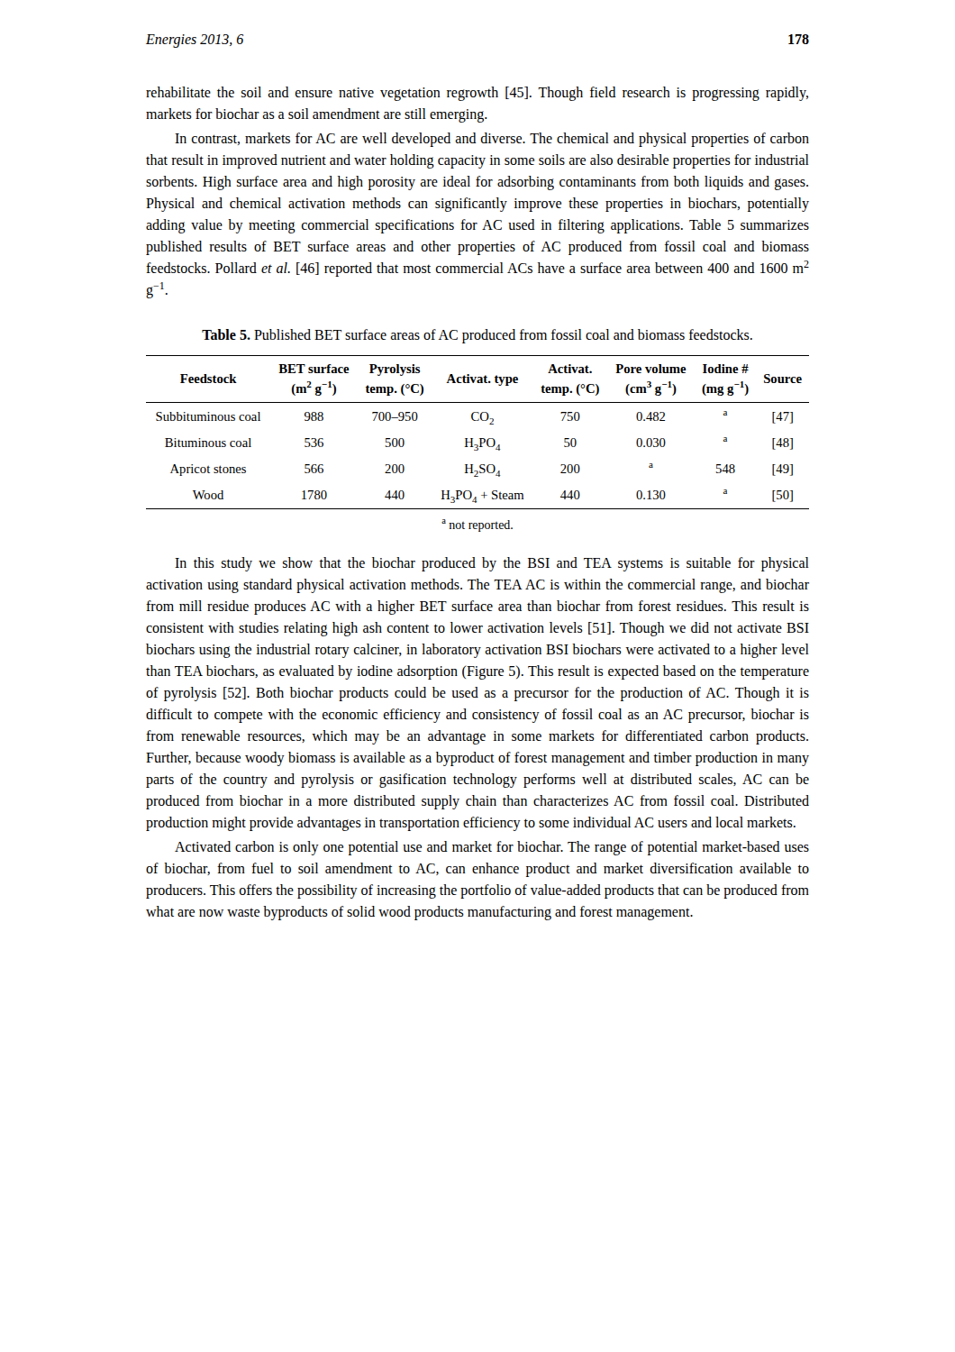Energies 2013, 6 178
rehabilitate the soil and ensure native vegetation regrowth [45]. Though field research is progressing rapidly, markets for biochar as a soil amendment are still emerging.
In contrast, markets for AC are well developed and diverse. The chemical and physical properties of carbon that result in improved nutrient and water holding capacity in some soils are also desirable properties for industrial sorbents. High surface area and high porosity are ideal for adsorbing contaminants from both liquids and gases. Physical and chemical activation methods can significantly improve these properties in biochars, potentially adding value by meeting commercial specifications for AC used in filtering applications. Table 5 summarizes published results of BET surface areas and other properties of AC produced from fossil coal and biomass feedstocks. Pollard et al. [46] reported that most commercial ACs have a surface area between 400 and 1600 m2 g−1.
Table 5. Published BET surface areas of AC produced from fossil coal and biomass feedstocks.
| Feedstock | BET surface (m 2 g −1 ) | Pyrolysis temp. (°C) | Activat. type | Activat. temp. (°C) | Pore volume (cm 3 g −1 ) | Iodine # (mg g −1 ) | Source |
| --- | --- | --- | --- | --- | --- | --- | --- |
| Subbituminous coal | 988 | 700–950 | CO 2 | 750 | 0.482 | a | [47] |
| Bituminous coal | 536 | 500 | H 3 PO 4 | 50 | 0.030 | a | [48] |
| Apricot stones | 566 | 200 | H 2 SO 4 | 200 | a | 548 | [49] |
| Wood | 1780 | 440 | H 3 PO 4 + Steam | 440 | 0.130 | a | [50] |
a not reported.
In this study we show that the biochar produced by the BSI and TEA systems is suitable for physical activation using standard physical activation methods. The TEA AC is within the commercial range, and biochar from mill residue produces AC with a higher BET surface area than biochar from forest residues. This result is consistent with studies relating high ash content to lower activation levels [51]. Though we did not activate BSI biochars using the industrial rotary calciner, in laboratory activation BSI biochars were activated to a higher level than TEA biochars, as evaluated by iodine adsorption (Figure 5). This result is expected based on the temperature of pyrolysis [52]. Both biochar products could be used as a precursor for the production of AC. Though it is difficult to compete with the economic efficiency and consistency of fossil coal as an AC precursor, biochar is from renewable resources, which may be an advantage in some markets for differentiated carbon products. Further, because woody biomass is available as a byproduct of forest management and timber production in many parts of the country and pyrolysis or gasification technology performs well at distributed scales, AC can be produced from biochar in a more distributed supply chain than characterizes AC from fossil coal. Distributed production might provide advantages in transportation efficiency to some individual AC users and local markets.
Activated carbon is only one potential use and market for biochar. The range of potential market-based uses of biochar, from fuel to soil amendment to AC, can enhance product and market diversification available to producers. This offers the possibility of increasing the portfolio of value-added products that can be produced from what are now waste byproducts of solid wood products manufacturing and forest management.